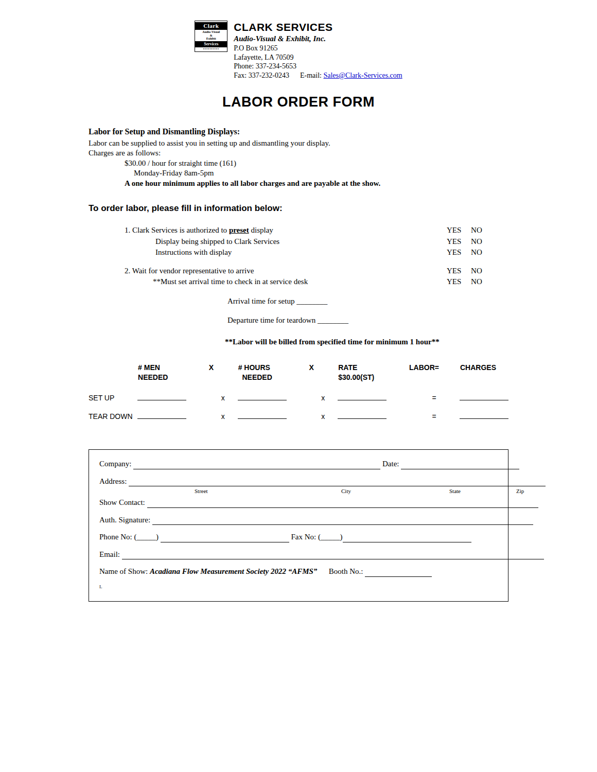Clark
Audio-Visual
&
Exhibit
Services
••••••••••
CLARK SERVICES
Audio-Visual & Exhibit, Inc.
P.O Box 91265
Lafayette, LA 70509
Phone: 337-234-5653
Fax: 337-232-0243 E-mail: Sales@Clark-Services.com
LABOR ORDER FORM
Labor for Setup and Dismantling Displays:
Labor can be supplied to assist you in setting up and dismantling your display.
Charges are as follows:
$30.00 / hour for straight time (161)
Monday-Friday 8am-5pm
A one hour minimum applies to all labor charges and are payable at the show.
To order labor, please fill in information below:
1. Clark Services is authorized to preset display
YES NO
Display being shipped to Clark Services
YES NO
Instructions with display
YES NO
2. Wait for vendor representative to arrive
YES NO
**Must set arrival time to check in at service desk
YES NO
Arrival time for setup ________
Departure time for teardown ________
**Labor will be billed from specified time for minimum 1 hour**
| | # MEN NEEDED | X | # HOURS NEEDED | X | RATE $30.00(ST) | LABOR= | CHARGES |
| --- | --- | --- | --- | --- | --- | --- | --- |
| SET UP | | x | | x | | = | |
| TEAR DOWN | | x | | x | | = | |
Company: Date:
Address:
Street City State Zip
Show Contact:
Auth. Signature:
Phone No: (_____) Fax No: (_____)
Email:
Name of Show: Acadiana Flow Measurement Society 2022 “AFMS” Booth No.:
L